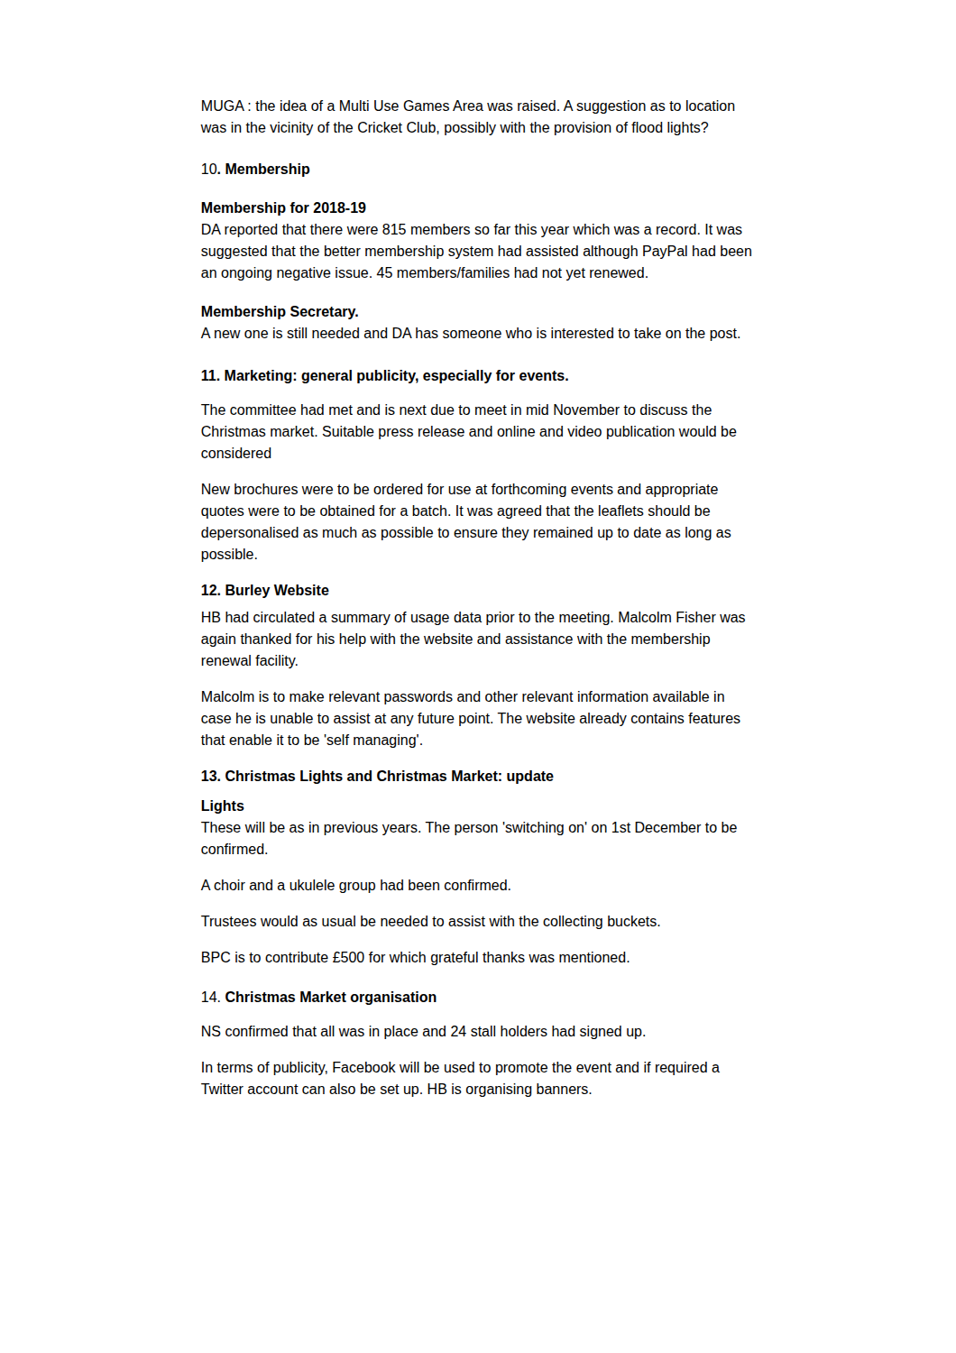MUGA : the idea of a Multi Use Games Area was raised. A suggestion as to location was in the vicinity of the Cricket Club, possibly with the provision of flood lights?
10. Membership
Membership for 2018-19
DA reported that there were 815 members so far this year which was a record. It was suggested that the better membership system had assisted although PayPal had been an ongoing negative issue. 45 members/families had not yet renewed.
Membership Secretary.
A new one is still needed and DA has someone who is interested to take on the post.
11. Marketing: general publicity, especially for events.
The committee had met and is next due to meet in mid November to discuss the Christmas market. Suitable press release and online and video publication would be considered
New brochures were to be ordered for use at forthcoming events and appropriate quotes were to be obtained for a batch. It was agreed that the leaflets should be depersonalised as much as possible to ensure they remained up to date as long as possible.
12. Burley Website
HB had circulated a summary of usage data prior to the meeting. Malcolm Fisher was again thanked for his help with the website and assistance with the membership renewal facility.
Malcolm is to make relevant passwords and other relevant information available in case he is unable to assist at any future point. The website already contains features that enable it to be 'self managing'.
13. Christmas Lights and Christmas Market: update
Lights
These will be as in previous years. The person 'switching on' on 1st December to be confirmed.
A choir and a ukulele group had been confirmed.
Trustees would as usual be needed to assist with the collecting buckets.
BPC is to contribute £500 for which grateful thanks was mentioned.
14. Christmas Market organisation
NS confirmed that all was in place and 24 stall holders had signed up.
In terms of publicity, Facebook will be used to promote the event and if required a Twitter account can also be set up. HB is organising banners.